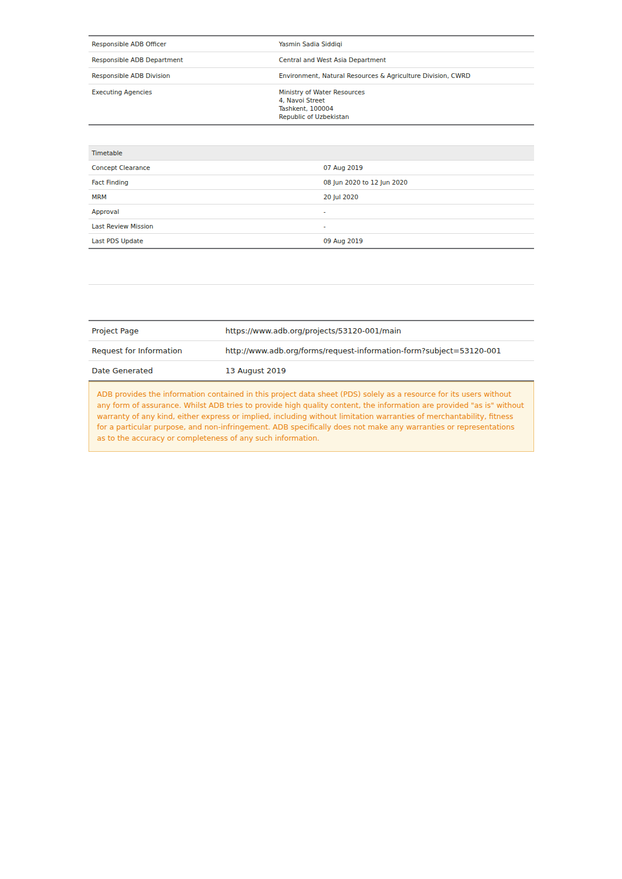| Responsible ADB Officer | Yasmin Sadia Siddiqi |
| Responsible ADB Department | Central and West Asia Department |
| Responsible ADB Division | Environment, Natural Resources & Agriculture Division, CWRD |
| Executing Agencies | Ministry of Water Resources 4, Navoi Street Tashkent, 100004 Republic of Uzbekistan |
| Timetable |
| Concept Clearance | 07 Aug 2019 |
| Fact Finding | 08 Jun 2020 to 12 Jun 2020 |
| MRM | 20 Jul 2020 |
| Approval | - |
| Last Review Mission | - |
| Last PDS Update | 09 Aug 2019 |
| Project Page | https://www.adb.org/projects/53120-001/main |
| Request for Information | http://www.adb.org/forms/request-information-form?subject=53120-001 |
| Date Generated | 13 August 2019 |
ADB provides the information contained in this project data sheet (PDS) solely as a resource for its users without any form of assurance. Whilst ADB tries to provide high quality content, the information are provided "as is" without warranty of any kind, either express or implied, including without limitation warranties of merchantability, fitness for a particular purpose, and non-infringement. ADB specifically does not make any warranties or representations as to the accuracy or completeness of any such information.